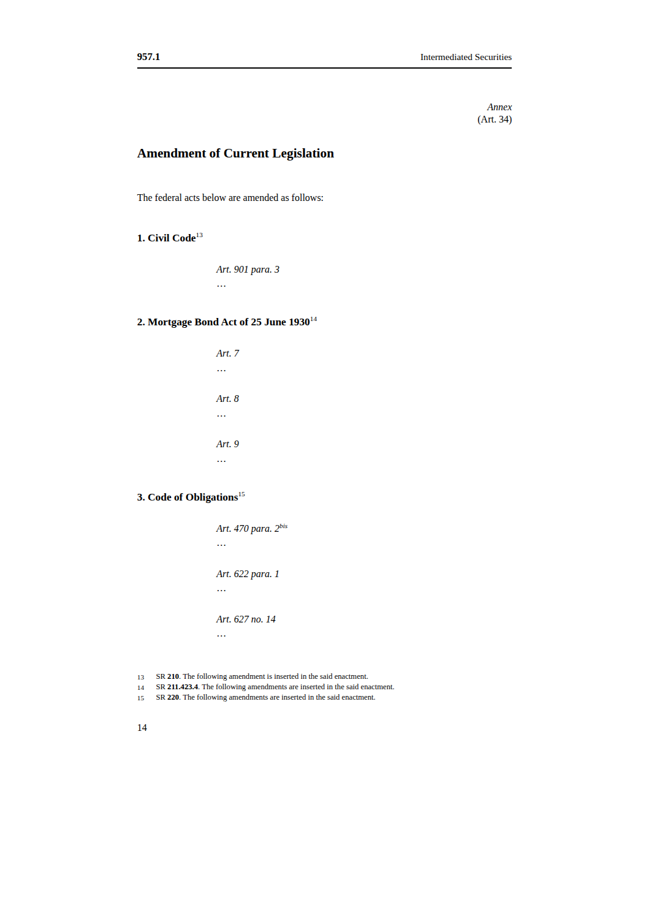957.1 Intermediated Securities
Annex
(Art. 34)
Amendment of Current Legislation
The federal acts below are amended as follows:
1. Civil Code13
Art. 901 para. 3
…
2. Mortgage Bond Act of 25 June 193014
Art. 7
…
Art. 8
…
Art. 9
…
3. Code of Obligations15
Art. 470 para. 2bis
…
Art. 622 para. 1
…
Art. 627 no. 14
…
| 13 | SR 210 . The following amendment is inserted in the said enactment. |
| 14 | SR 211.423.4 . The following amendments are inserted in the said enactment. |
| 15 | SR 220 . The following amendments are inserted in the said enactment. |
14